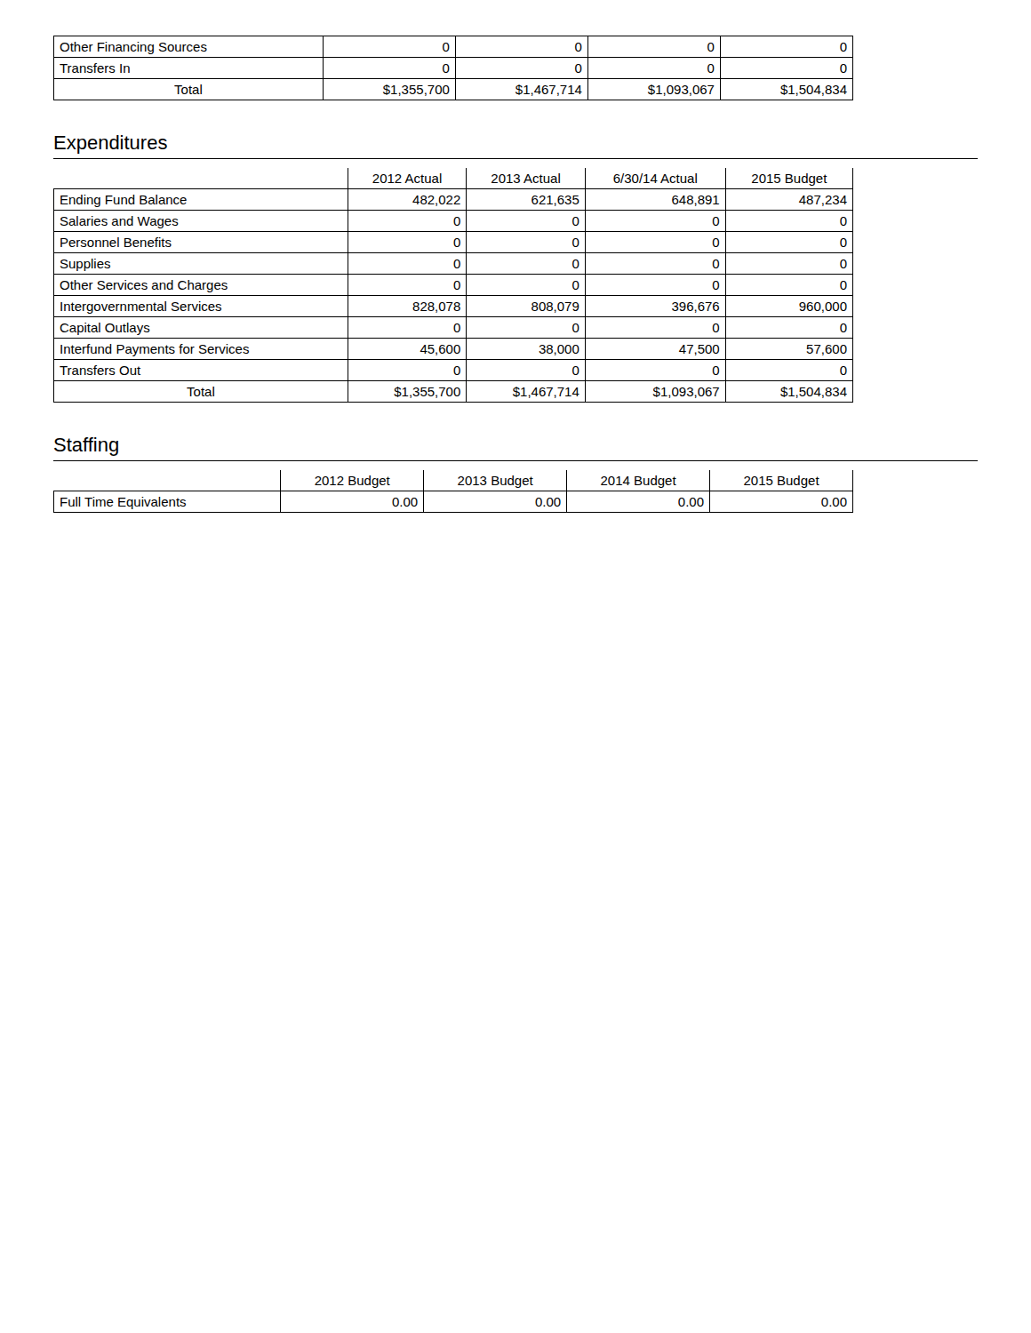| Other Financing Sources | 0 | 0 | 0 | 0 |
| Transfers In | 0 | 0 | 0 | 0 |
| Total | $1,355,700 | $1,467,714 | $1,093,067 | $1,504,834 |
Expenditures
| | 2012 Actual | 2013 Actual | 6/30/14 Actual | 2015 Budget |
| --- | --- | --- | --- | --- |
| Ending Fund Balance | 482,022 | 621,635 | 648,891 | 487,234 |
| Salaries and Wages | 0 | 0 | 0 | 0 |
| Personnel Benefits | 0 | 0 | 0 | 0 |
| Supplies | 0 | 0 | 0 | 0 |
| Other Services and Charges | 0 | 0 | 0 | 0 |
| Intergovernmental Services | 828,078 | 808,079 | 396,676 | 960,000 |
| Capital Outlays | 0 | 0 | 0 | 0 |
| Interfund Payments for Services | 45,600 | 38,000 | 47,500 | 57,600 |
| Transfers Out | 0 | 0 | 0 | 0 |
| Total | $1,355,700 | $1,467,714 | $1,093,067 | $1,504,834 |
Staffing
| | 2012 Budget | 2013 Budget | 2014 Budget | 2015 Budget |
| --- | --- | --- | --- | --- |
| Full Time Equivalents | 0.00 | 0.00 | 0.00 | 0.00 |